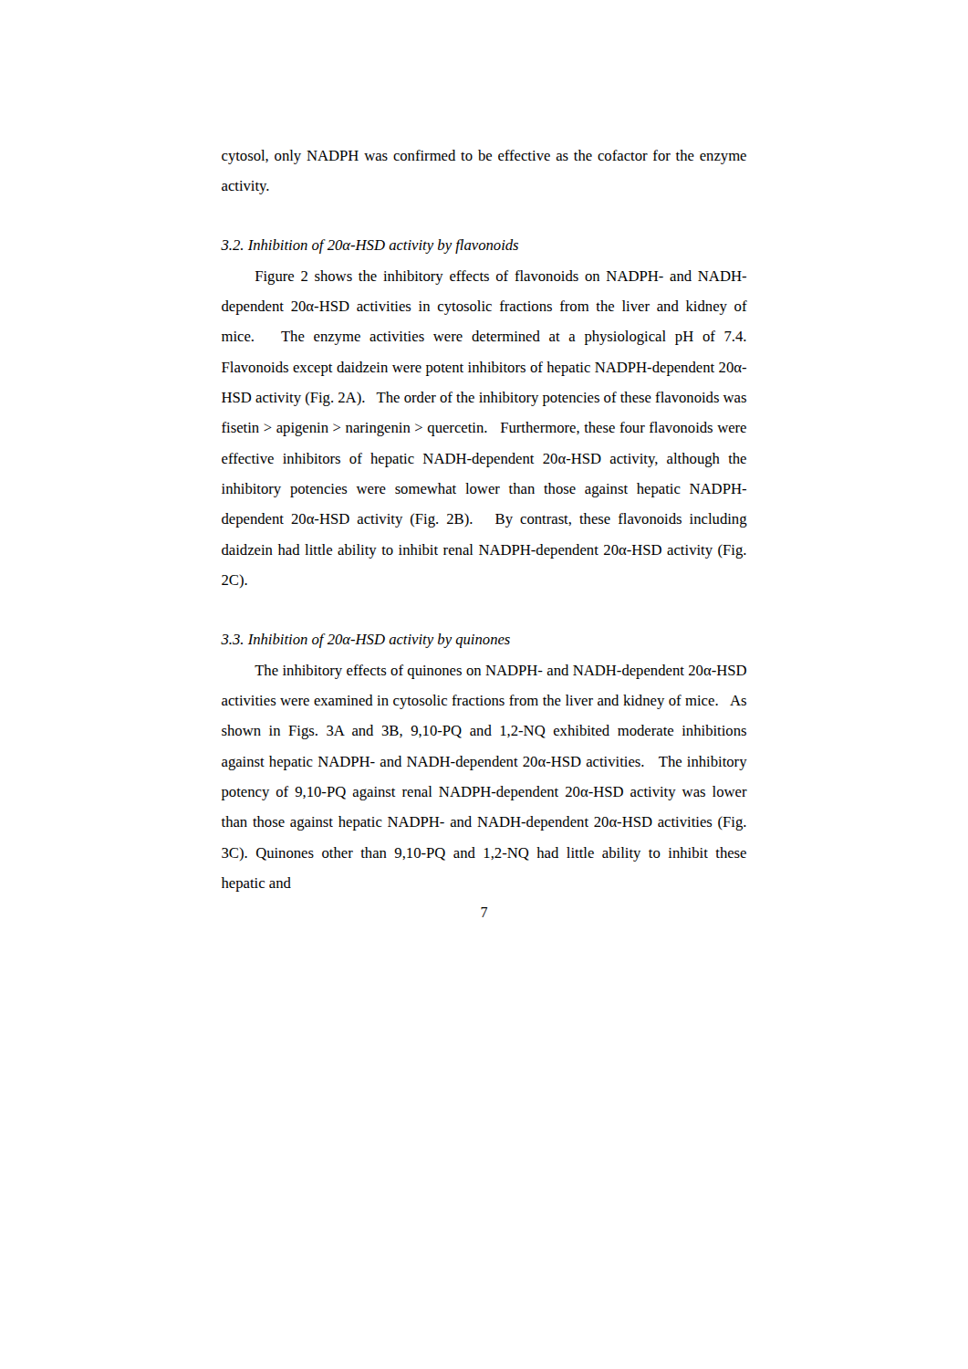cytosol, only NADPH was confirmed to be effective as the cofactor for the enzyme activity.
3.2. Inhibition of 20α-HSD activity by flavonoids
Figure 2 shows the inhibitory effects of flavonoids on NADPH- and NADH-dependent 20α-HSD activities in cytosolic fractions from the liver and kidney of mice. The enzyme activities were determined at a physiological pH of 7.4. Flavonoids except daidzein were potent inhibitors of hepatic NADPH-dependent 20α-HSD activity (Fig. 2A). The order of the inhibitory potencies of these flavonoids was fisetin > apigenin > naringenin > quercetin. Furthermore, these four flavonoids were effective inhibitors of hepatic NADH-dependent 20α-HSD activity, although the inhibitory potencies were somewhat lower than those against hepatic NADPH-dependent 20α-HSD activity (Fig. 2B). By contrast, these flavonoids including daidzein had little ability to inhibit renal NADPH-dependent 20α-HSD activity (Fig. 2C).
3.3. Inhibition of 20α-HSD activity by quinones
The inhibitory effects of quinones on NADPH- and NADH-dependent 20α-HSD activities were examined in cytosolic fractions from the liver and kidney of mice. As shown in Figs. 3A and 3B, 9,10-PQ and 1,2-NQ exhibited moderate inhibitions against hepatic NADPH- and NADH-dependent 20α-HSD activities. The inhibitory potency of 9,10-PQ against renal NADPH-dependent 20α-HSD activity was lower than those against hepatic NADPH- and NADH-dependent 20α-HSD activities (Fig. 3C). Quinones other than 9,10-PQ and 1,2-NQ had little ability to inhibit these hepatic and
7